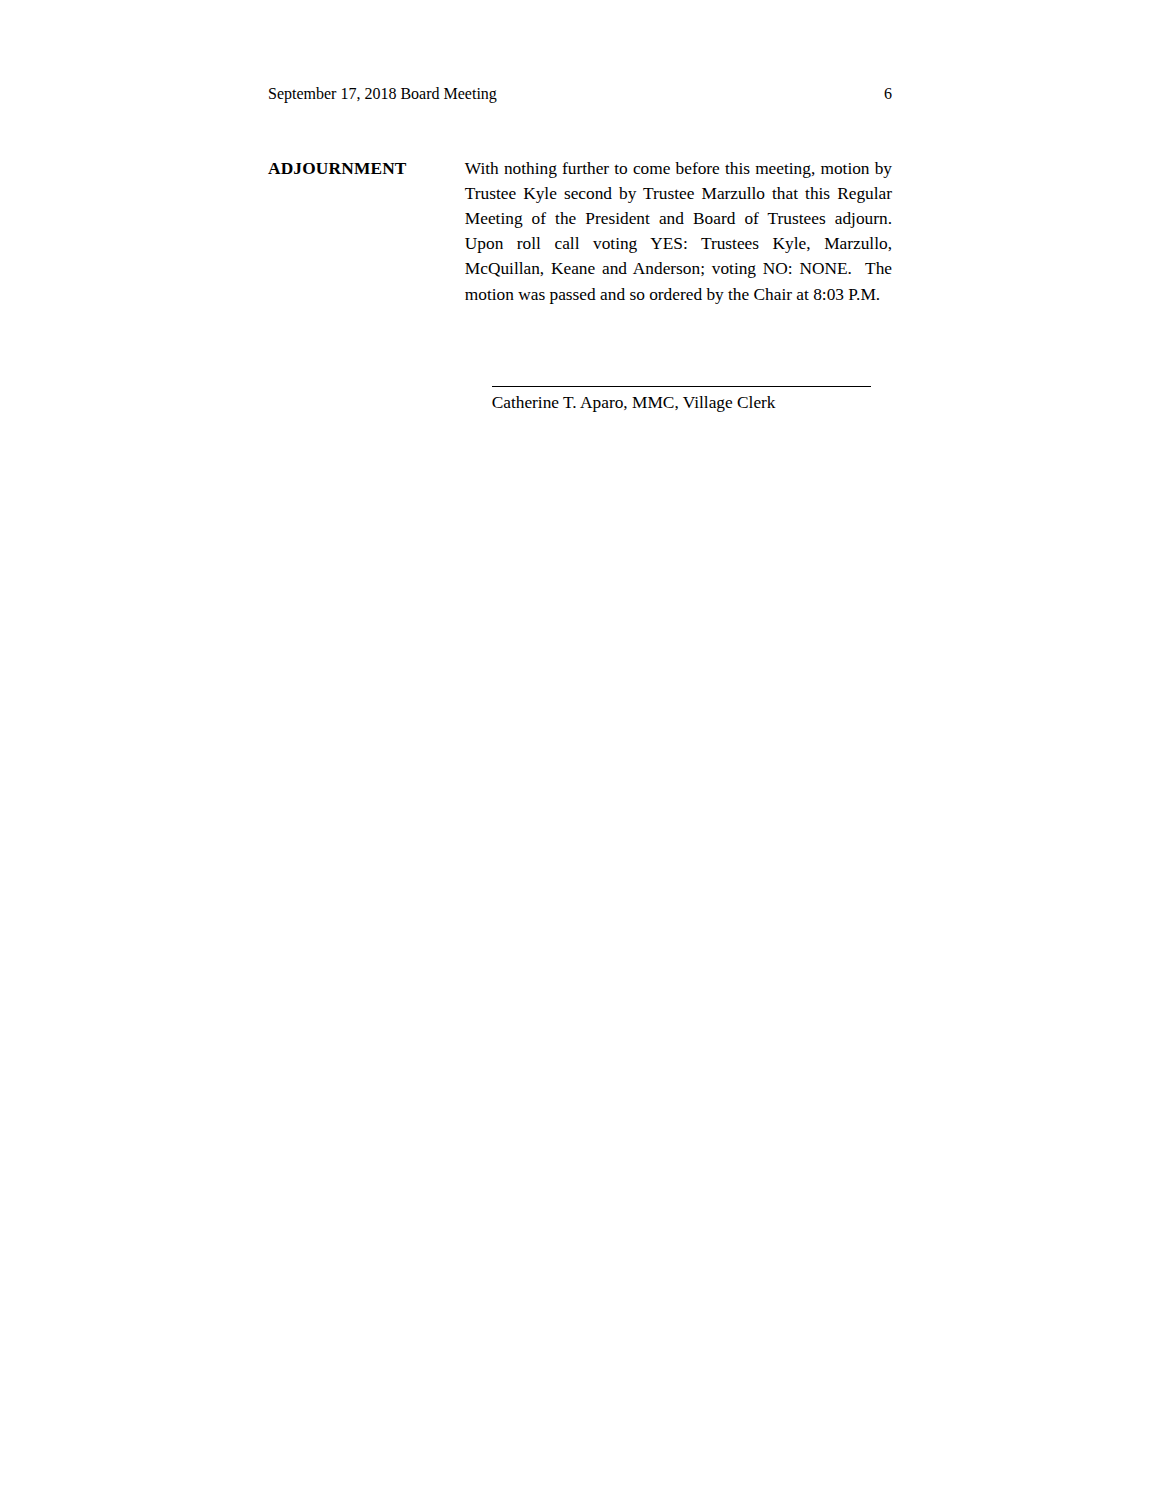September 17, 2018 Board Meeting 6
ADJOURNMENT
With nothing further to come before this meeting, motion by Trustee Kyle second by Trustee Marzullo that this Regular Meeting of the President and Board of Trustees adjourn. Upon roll call voting YES: Trustees Kyle, Marzullo, McQuillan, Keane and Anderson; voting NO: NONE. The motion was passed and so ordered by the Chair at 8:03 P.M.
Catherine T. Aparo, MMC, Village Clerk